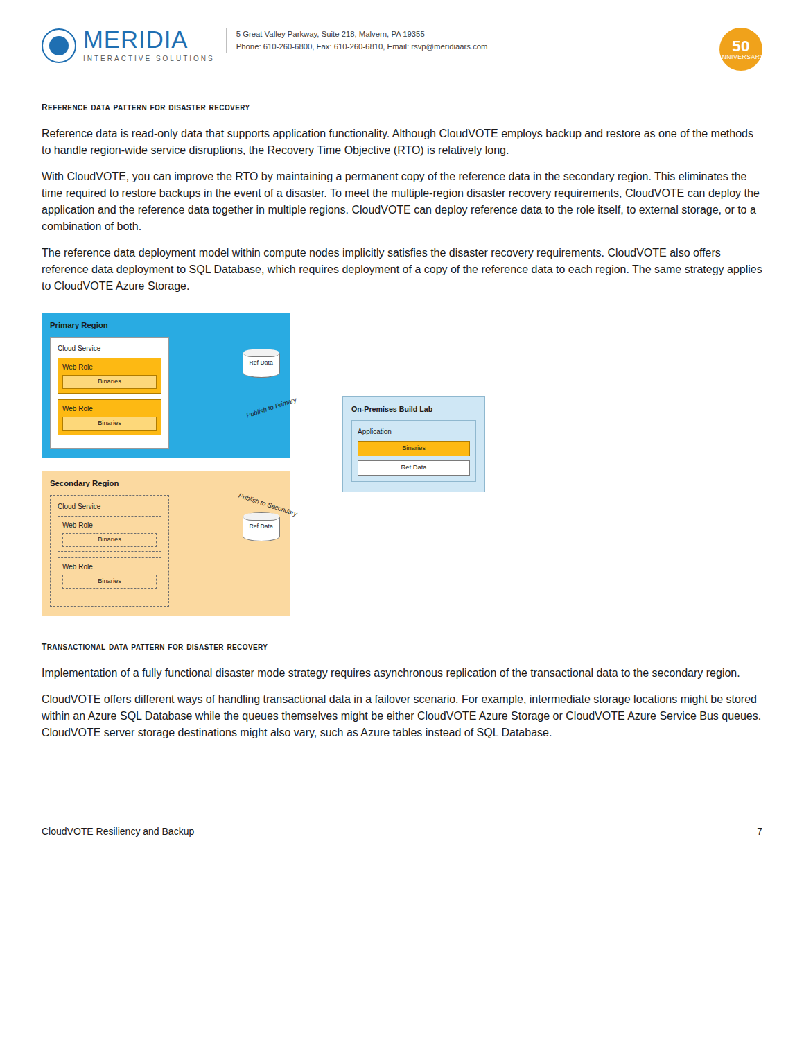MERIDIA
Interactive Solutions
5 Great Valley Parkway, Suite 218, Malvern, PA 19355
Phone: 610-260-6800, Fax: 610-260-6810, Email: rsvp@meridiaars.com
50 ANNIVERSARY
Reference Data Pattern for Disaster Recovery
Reference data is read-only data that supports application functionality. Although CloudVOTE employs backup and restore as one of the methods to handle region-wide service disruptions, the Recovery Time Objective (RTO) is relatively long.
With CloudVOTE, you can improve the RTO by maintaining a permanent copy of the reference data in the secondary region. This eliminates the time required to restore backups in the event of a disaster. To meet the multiple-region disaster recovery requirements, CloudVOTE can deploy the application and the reference data together in multiple regions. CloudVOTE can deploy reference data to the role itself, to external storage, or to a combination of both.
The reference data deployment model within compute nodes implicitly satisfies the disaster recovery requirements. CloudVOTE also offers reference data deployment to SQL Database, which requires deployment of a copy of the reference data to each region. The same strategy applies to CloudVOTE Azure Storage.
Primary Region
Cloud Service
Web Role
Binaries
Web Role
Binaries
Ref Data
Secondary Region
Cloud Service
Web Role
Binaries
Web Role
Binaries
Ref Data
On-Premises Build Lab
Application
Binaries
Ref Data
Publish to Primary
Publish to Secondary
Transactional Data Pattern for Disaster Recovery
Implementation of a fully functional disaster mode strategy requires asynchronous replication of the transactional data to the secondary region.
CloudVOTE offers different ways of handling transactional data in a failover scenario. For example, intermediate storage locations might be stored within an Azure SQL Database while the queues themselves might be either CloudVOTE Azure Storage or CloudVOTE Azure Service Bus queues. CloudVOTE server storage destinations might also vary, such as Azure tables instead of SQL Database.
CloudVOTE Resiliency and Backup 7